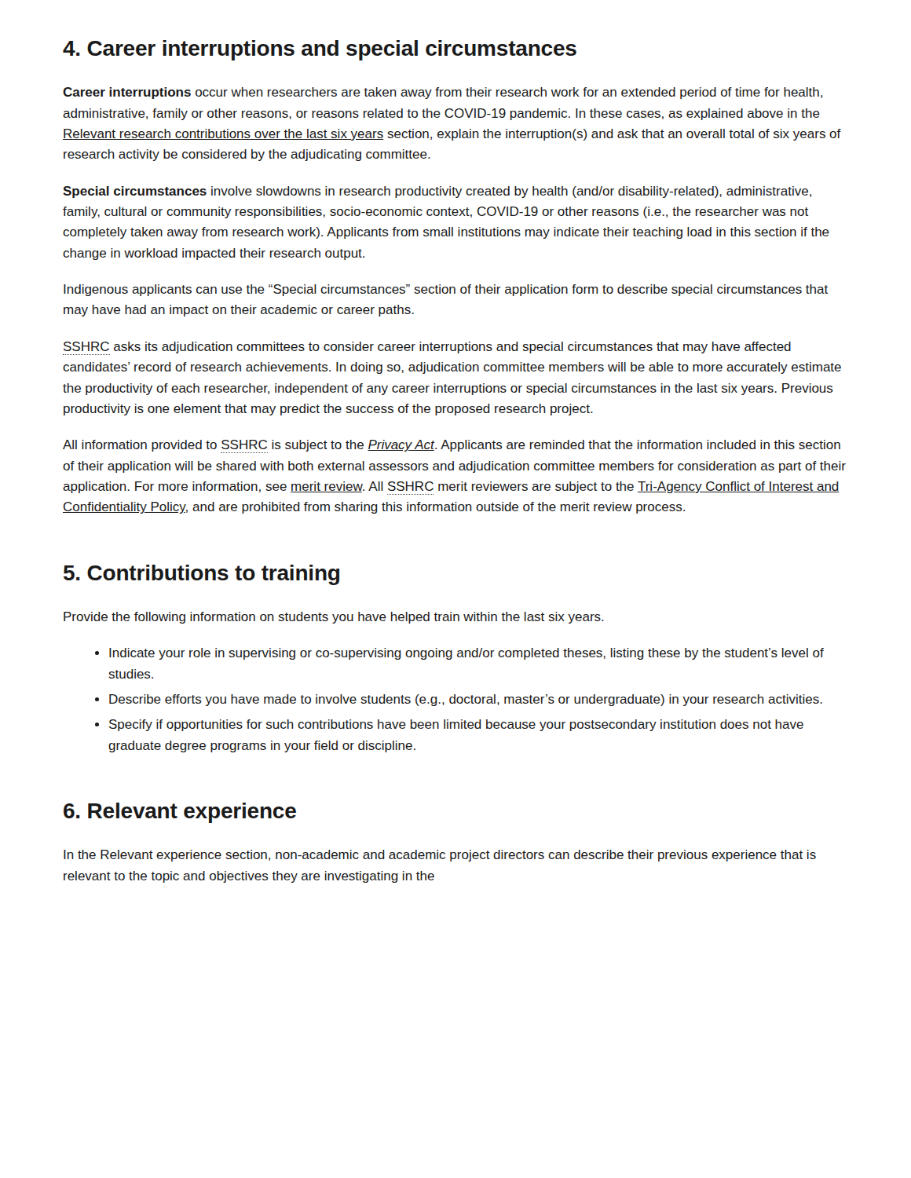4. Career interruptions and special circumstances
Career interruptions occur when researchers are taken away from their research work for an extended period of time for health, administrative, family or other reasons, or reasons related to the COVID-19 pandemic. In these cases, as explained above in the Relevant research contributions over the last six years section, explain the interruption(s) and ask that an overall total of six years of research activity be considered by the adjudicating committee.
Special circumstances involve slowdowns in research productivity created by health (and/or disability-related), administrative, family, cultural or community responsibilities, socio-economic context, COVID-19 or other reasons (i.e., the researcher was not completely taken away from research work). Applicants from small institutions may indicate their teaching load in this section if the change in workload impacted their research output.
Indigenous applicants can use the “Special circumstances” section of their application form to describe special circumstances that may have had an impact on their academic or career paths.
SSHRC asks its adjudication committees to consider career interruptions and special circumstances that may have affected candidates’ record of research achievements. In doing so, adjudication committee members will be able to more accurately estimate the productivity of each researcher, independent of any career interruptions or special circumstances in the last six years. Previous productivity is one element that may predict the success of the proposed research project.
All information provided to SSHRC is subject to the Privacy Act. Applicants are reminded that the information included in this section of their application will be shared with both external assessors and adjudication committee members for consideration as part of their application. For more information, see merit review. All SSHRC merit reviewers are subject to the Tri-Agency Conflict of Interest and Confidentiality Policy, and are prohibited from sharing this information outside of the merit review process.
5. Contributions to training
Provide the following information on students you have helped train within the last six years.
Indicate your role in supervising or co-supervising ongoing and/or completed theses, listing these by the student’s level of studies.
Describe efforts you have made to involve students (e.g., doctoral, master’s or undergraduate) in your research activities.
Specify if opportunities for such contributions have been limited because your postsecondary institution does not have graduate degree programs in your field or discipline.
6. Relevant experience
In the Relevant experience section, non-academic and academic project directors can describe their previous experience that is relevant to the topic and objectives they are investigating in the